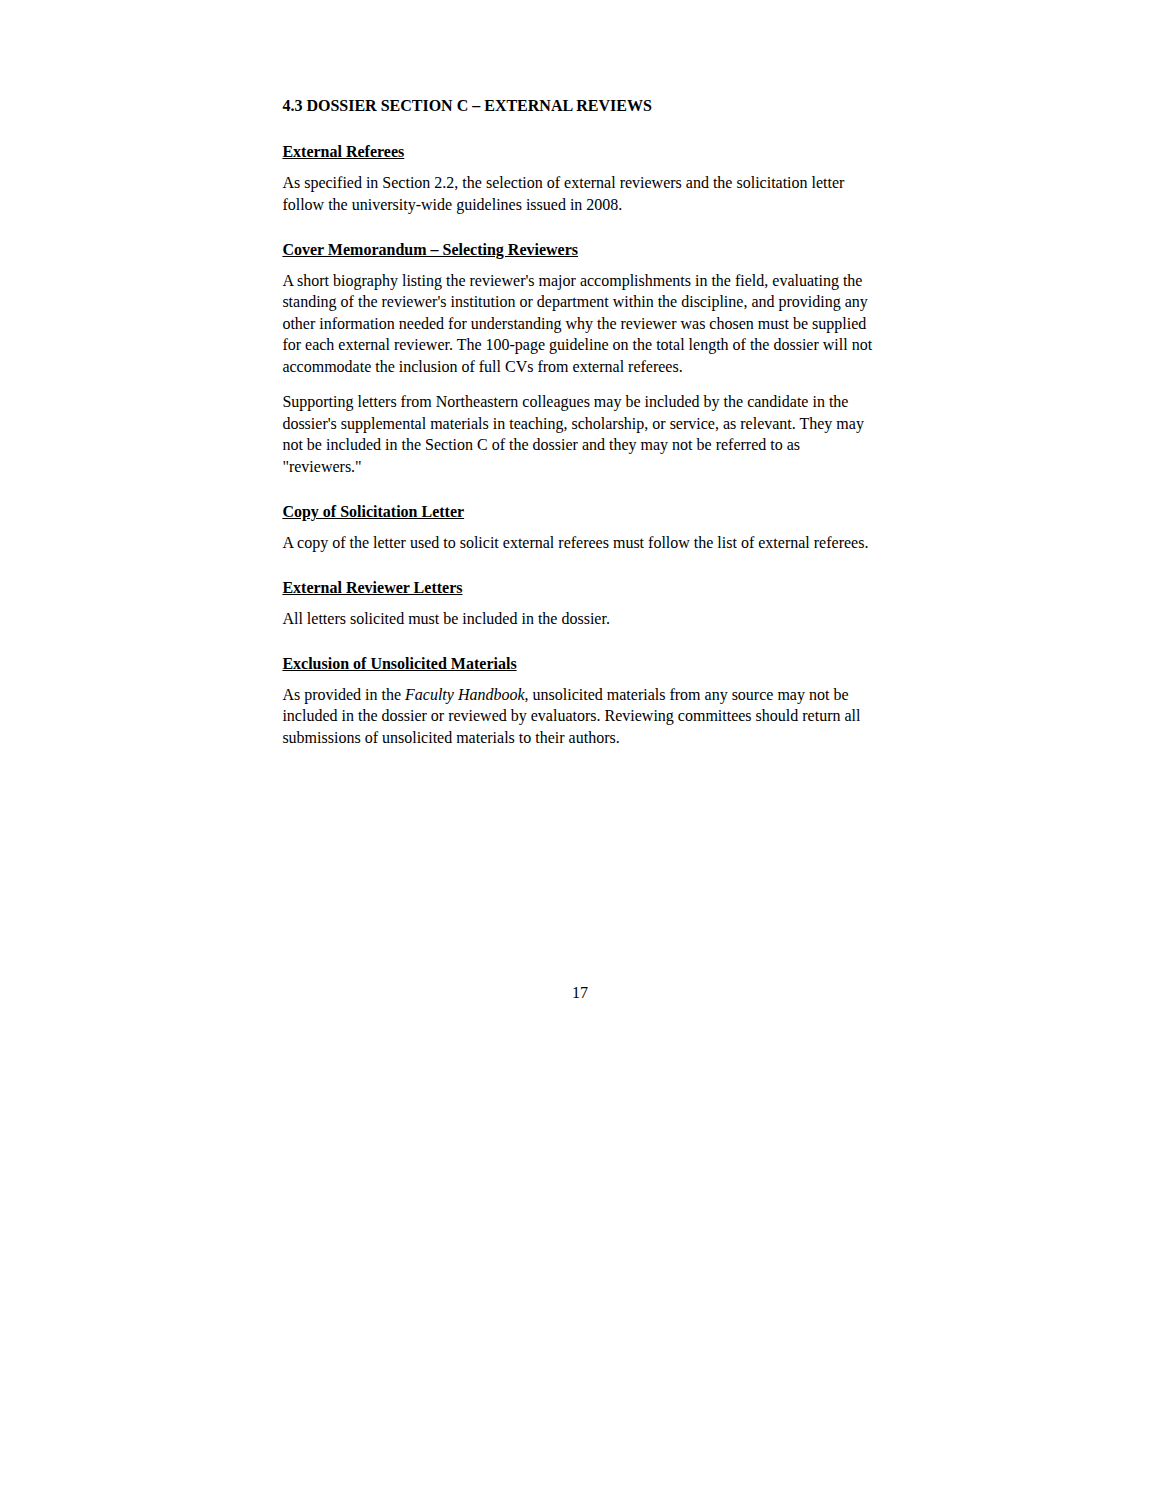4.3 DOSSIER SECTION C – EXTERNAL REVIEWS
External Referees
As specified in Section 2.2, the selection of external reviewers and the solicitation letter follow the university-wide guidelines issued in 2008.
Cover Memorandum – Selecting Reviewers
A short biography listing the reviewer's major accomplishments in the field, evaluating the standing of the reviewer's institution or department within the discipline, and providing any other information needed for understanding why the reviewer was chosen must be supplied for each external reviewer. The 100-page guideline on the total length of the dossier will not accommodate the inclusion of full CVs from external referees.
Supporting letters from Northeastern colleagues may be included by the candidate in the dossier's supplemental materials in teaching, scholarship, or service, as relevant. They may not be included in the Section C of the dossier and they may not be referred to as "reviewers."
Copy of Solicitation Letter
A copy of the letter used to solicit external referees must follow the list of external referees.
External Reviewer Letters
All letters solicited must be included in the dossier.
Exclusion of Unsolicited Materials
As provided in the Faculty Handbook, unsolicited materials from any source may not be included in the dossier or reviewed by evaluators. Reviewing committees should return all submissions of unsolicited materials to their authors.
17